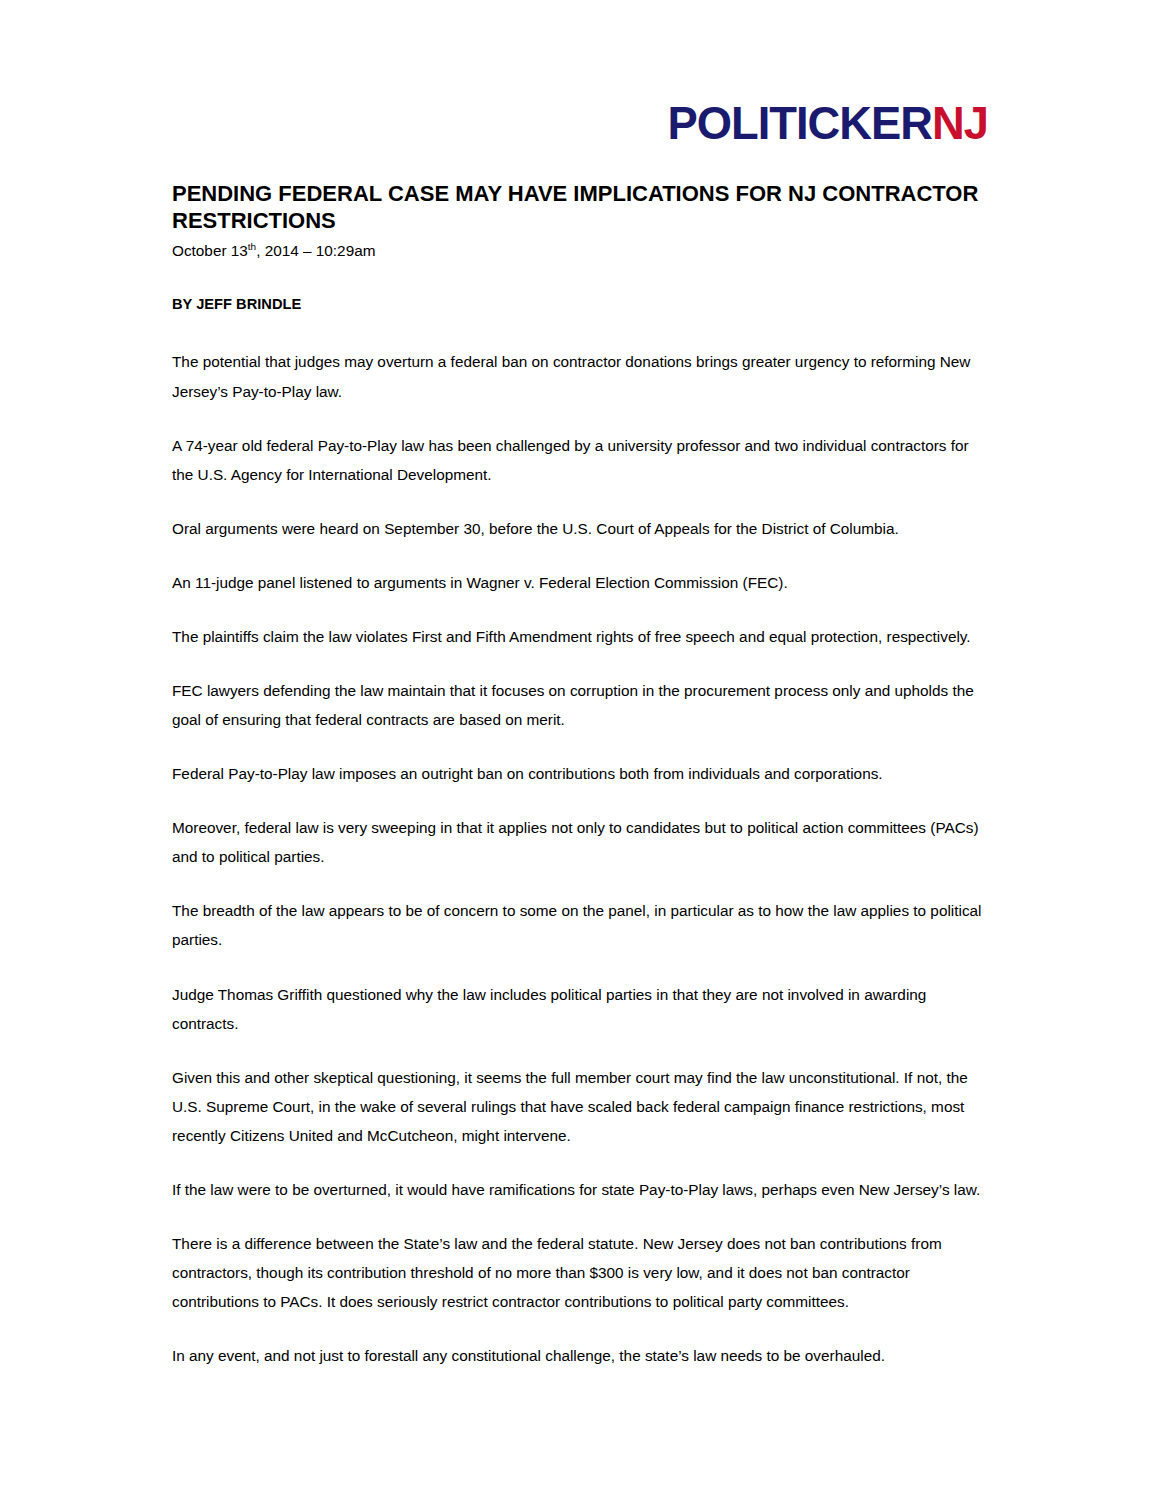POLITICKER NJ
Pending Federal Case May Have Implications for NJ Contractor Restrictions
October 13th, 2014 – 10:29am
BY JEFF BRINDLE
The potential that judges may overturn a federal ban on contractor donations brings greater urgency to reforming New Jersey’s Pay-to-Play law.
A 74-year old federal Pay-to-Play law has been challenged by a university professor and two individual contractors for the U.S. Agency for International Development.
Oral arguments were heard on September 30, before the U.S. Court of Appeals for the District of Columbia.
An 11-judge panel listened to arguments in Wagner v. Federal Election Commission (FEC).
The plaintiffs claim the law violates First and Fifth Amendment rights of free speech and equal protection, respectively.
FEC lawyers defending the law maintain that it focuses on corruption in the procurement process only and upholds the goal of ensuring that federal contracts are based on merit.
Federal Pay-to-Play law imposes an outright ban on contributions both from individuals and corporations.
Moreover, federal law is very sweeping in that it applies not only to candidates but to political action committees (PACs) and to political parties.
The breadth of the law appears to be of concern to some on the panel, in particular as to how the law applies to political parties.
Judge Thomas Griffith questioned why the law includes political parties in that they are not involved in awarding contracts.
Given this and other skeptical questioning, it seems the full member court may find the law unconstitutional. If not, the U.S. Supreme Court, in the wake of several rulings that have scaled back federal campaign finance restrictions, most recently Citizens United and McCutcheon, might intervene.
If the law were to be overturned, it would have ramifications for state Pay-to-Play laws, perhaps even New Jersey’s law.
There is a difference between the State’s law and the federal statute. New Jersey does not ban contributions from contractors, though its contribution threshold of no more than $300 is very low, and it does not ban contractor contributions to PACs. It does seriously restrict contractor contributions to political party committees.
In any event, and not just to forestall any constitutional challenge, the state’s law needs to be overhauled.